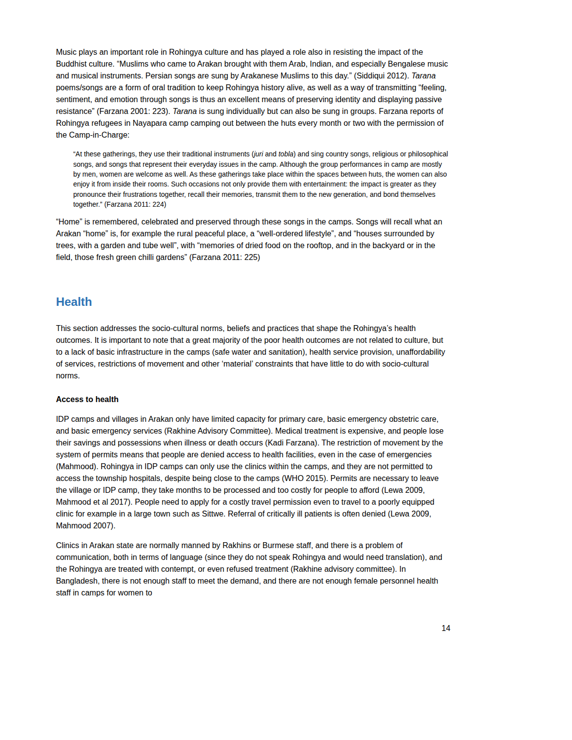Music plays an important role in Rohingya culture and has played a role also in resisting the impact of the Buddhist culture. “Muslims who came to Arakan brought with them Arab, Indian, and especially Bengalese music and musical instruments. Persian songs are sung by Arakanese Muslims to this day.” (Siddiqui 2012). Tarana poems/songs are a form of oral tradition to keep Rohingya history alive, as well as a way of transmitting “feeling, sentiment, and emotion through songs is thus an excellent means of preserving identity and displaying passive resistance” (Farzana 2001: 223). Tarana is sung individually but can also be sung in groups. Farzana reports of Rohingya refugees in Nayapara camp camping out between the huts every month or two with the permission of the Camp-in-Charge:
“At these gatherings, they use their traditional instruments (juri and tobla) and sing country songs, religious or philosophical songs, and songs that represent their everyday issues in the camp. Although the group performances in camp are mostly by men, women are welcome as well. As these gatherings take place within the spaces between huts, the women can also enjoy it from inside their rooms. Such occasions not only provide them with entertainment: the impact is greater as they pronounce their frustrations together, recall their memories, transmit them to the new generation, and bond themselves together.” (Farzana 2011: 224)
“Home” is remembered, celebrated and preserved through these songs in the camps. Songs will recall what an Arakan “home” is, for example the rural peaceful place, a “well-ordered lifestyle”, and “houses surrounded by trees, with a garden and tube well”, with “memories of dried food on the rooftop, and in the backyard or in the field, those fresh green chilli gardens” (Farzana 2011: 225)
Health
This section addresses the socio-cultural norms, beliefs and practices that shape the Rohingya’s health outcomes. It is important to note that a great majority of the poor health outcomes are not related to culture, but to a lack of basic infrastructure in the camps (safe water and sanitation), health service provision, unaffordability of services, restrictions of movement and other ‘material’ constraints that have little to do with socio-cultural norms.
Access to health
IDP camps and villages in Arakan only have limited capacity for primary care, basic emergency obstetric care, and basic emergency services (Rakhine Advisory Committee). Medical treatment is expensive, and people lose their savings and possessions when illness or death occurs (Kadi Farzana). The restriction of movement by the system of permits means that people are denied access to health facilities, even in the case of emergencies (Mahmood). Rohingya in IDP camps can only use the clinics within the camps, and they are not permitted to access the township hospitals, despite being close to the camps (WHO 2015). Permits are necessary to leave the village or IDP camp, they take months to be processed and too costly for people to afford (Lewa 2009, Mahmood et al 2017). People need to apply for a costly travel permission even to travel to a poorly equipped clinic for example in a large town such as Sittwe. Referral of critically ill patients is often denied (Lewa 2009, Mahmood 2007).
Clinics in Arakan state are normally manned by Rakhins or Burmese staff, and there is a problem of communication, both in terms of language (since they do not speak Rohingya and would need translation), and the Rohingya are treated with contempt, or even refused treatment (Rakhine advisory committee). In Bangladesh, there is not enough staff to meet the demand, and there are not enough female personnel health staff in camps for women to
14